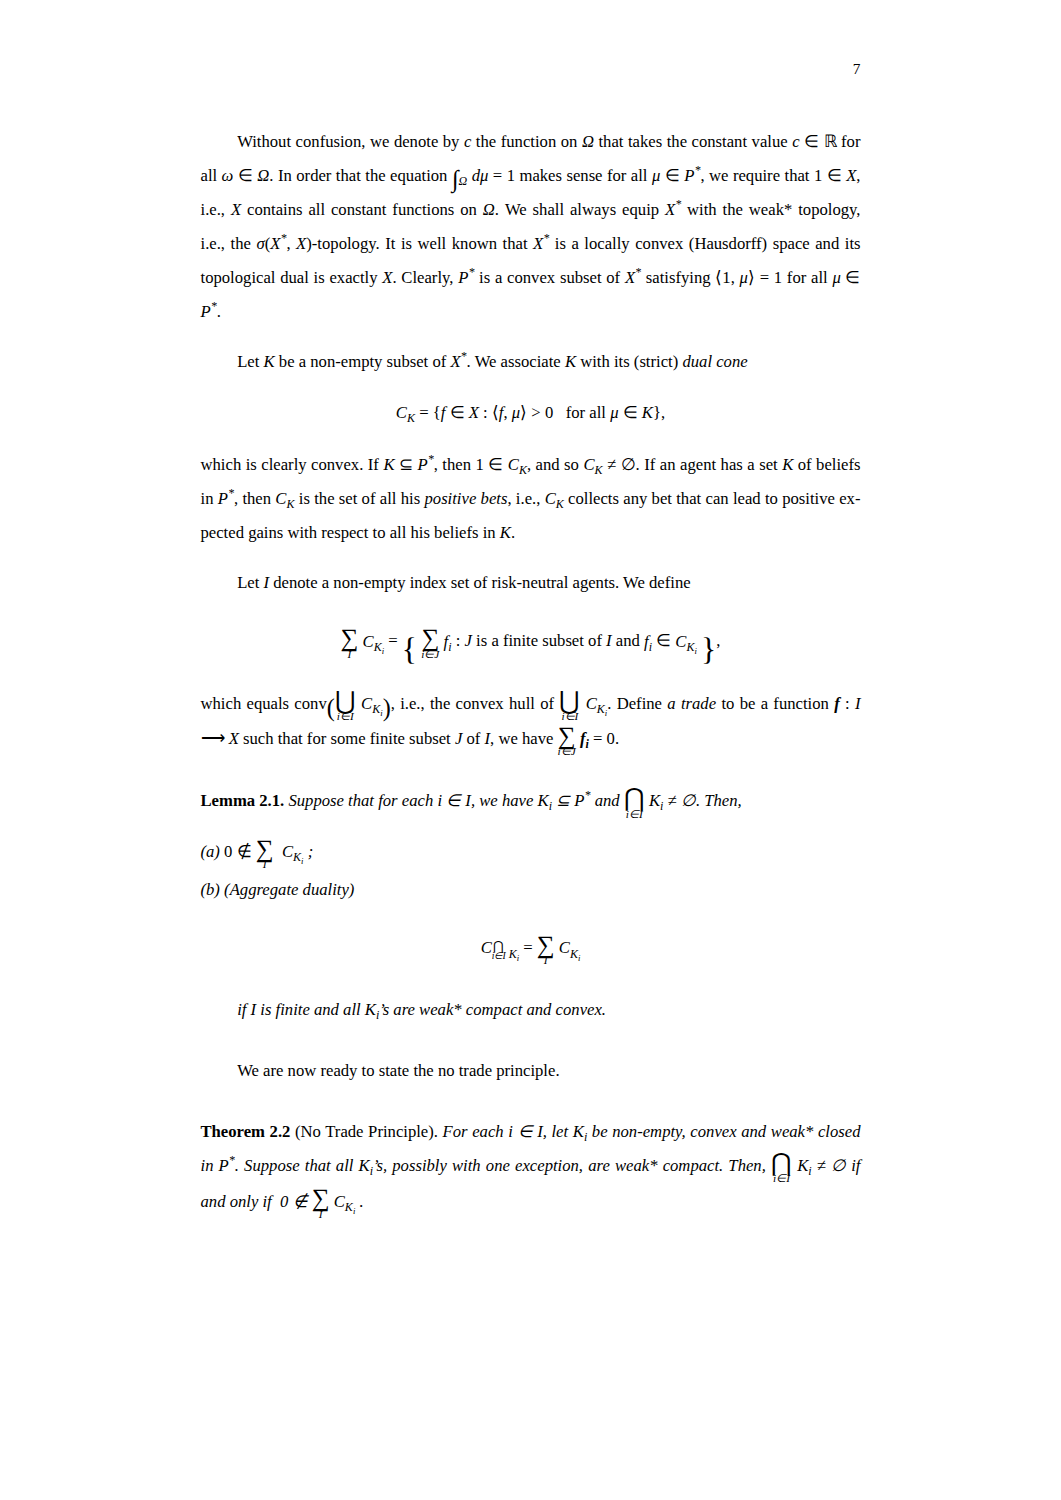7
Without confusion, we denote by c the function on Ω that takes the constant value c ∈ ℝ for all ω ∈ Ω. In order that the equation ∫Ω dμ = 1 makes sense for all μ ∈ P*, we require that 1 ∈ X, i.e., X contains all constant functions on Ω. We shall always equip X* with the weak* topology, i.e., the σ(X*, X)-topology. It is well known that X* is a locally convex (Hausdorff) space and its topological dual is exactly X. Clearly, P* is a convex subset of X* satisfying ⟨1, μ⟩ = 1 for all μ ∈ P*.
Let K be a non-empty subset of X*. We associate K with its (strict) dual cone
CK = {f ∈ X : ⟨f, μ⟩ > 0 for all μ ∈ K},
which is clearly convex. If K ⊆ P*, then 1 ∈ CK, and so CK ≠ ∅. If an agent has a set K of beliefs in P*, then CK is the set of all his positive bets, i.e., CK collects any bet that can lead to positive expected gains with respect to all his beliefs in K.
Let I denote a non-empty index set of risk-neutral agents. We define
∑I CKi = { ∑i∈J fi : J is a finite subset of I and fi ∈ CKi },
which equals conv(⋃i∈I CKi), i.e., the convex hull of ⋃i∈I CKi. Define a trade to be a function f : I ⟶ X such that for some finite subset J of I, we have ∑i∈J fi = 0.
Lemma 2.1. Suppose that for each i ∈ I, we have Ki ⊆ P* and ⋂i∈I Ki ≠ ∅. Then,
(a) 0 ∉ ∑I CKi ;
(b) (Aggregate duality)
C⋂i∈I Ki = ∑I CKi
if I is finite and all Ki’s are weak* compact and convex.
We are now ready to state the no trade principle.
Theorem 2.2 (No Trade Principle). For each i ∈ I, let Ki be non-empty, convex and weak* closed in P*. Suppose that all Ki’s, possibly with one exception, are weak* compact. Then, ⋂i∈I Ki ≠ ∅ if and only if 0 ∉ ∑I CKi .